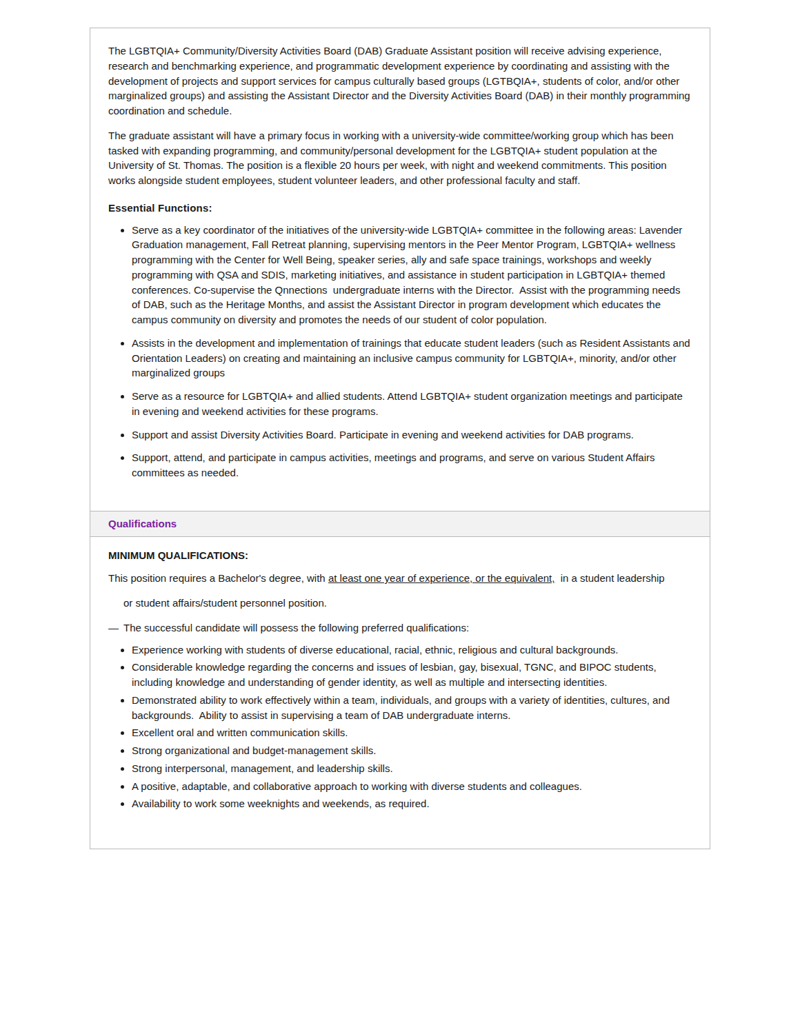The LGBTQIA+ Community/Diversity Activities Board (DAB) Graduate Assistant position will receive advising experience, research and benchmarking experience, and programmatic development experience by coordinating and assisting with the development of projects and support services for campus culturally based groups (LGTBQIA+, students of color, and/or other marginalized groups) and assisting the Assistant Director and the Diversity Activities Board (DAB) in their monthly programming coordination and schedule.
The graduate assistant will have a primary focus in working with a university-wide committee/working group which has been tasked with expanding programming, and community/personal development for the LGBTQIA+ student population at the University of St. Thomas. The position is a flexible 20 hours per week, with night and weekend commitments. This position works alongside student employees, student volunteer leaders, and other professional faculty and staff.
Essential Functions:
Serve as a key coordinator of the initiatives of the university-wide LGBTQIA+ committee in the following areas: Lavender Graduation management, Fall Retreat planning, supervising mentors in the Peer Mentor Program, LGBTQIA+ wellness programming with the Center for Well Being, speaker series, ally and safe space trainings, workshops and weekly programming with QSA and SDIS, marketing initiatives, and assistance in student participation in LGBTQIA+ themed conferences. Co-supervise the Qnnections undergraduate interns with the Director. Assist with the programming needs of DAB, such as the Heritage Months, and assist the Assistant Director in program development which educates the campus community on diversity and promotes the needs of our student of color population.
Assists in the development and implementation of trainings that educate student leaders (such as Resident Assistants and Orientation Leaders) on creating and maintaining an inclusive campus community for LGBTQIA+, minority, and/or other marginalized groups
Serve as a resource for LGBTQIA+ and allied students. Attend LGBTQIA+ student organization meetings and participate in evening and weekend activities for these programs.
Support and assist Diversity Activities Board. Participate in evening and weekend activities for DAB programs.
Support, attend, and participate in campus activities, meetings and programs, and serve on various Student Affairs committees as needed.
Qualifications
MINIMUM QUALIFICATIONS:
This position requires a Bachelor's degree, with at least one year of experience, or the equivalent, in a student leadership
or student affairs/student personnel position.
The successful candidate will possess the following preferred qualifications:
Experience working with students of diverse educational, racial, ethnic, religious and cultural backgrounds.
Considerable knowledge regarding the concerns and issues of lesbian, gay, bisexual, TGNC, and BIPOC students, including knowledge and understanding of gender identity, as well as multiple and intersecting identities.
Demonstrated ability to work effectively within a team, individuals, and groups with a variety of identities, cultures, and backgrounds. Ability to assist in supervising a team of DAB undergraduate interns.
Excellent oral and written communication skills.
Strong organizational and budget-management skills.
Strong interpersonal, management, and leadership skills.
A positive, adaptable, and collaborative approach to working with diverse students and colleagues.
Availability to work some weeknights and weekends, as required.